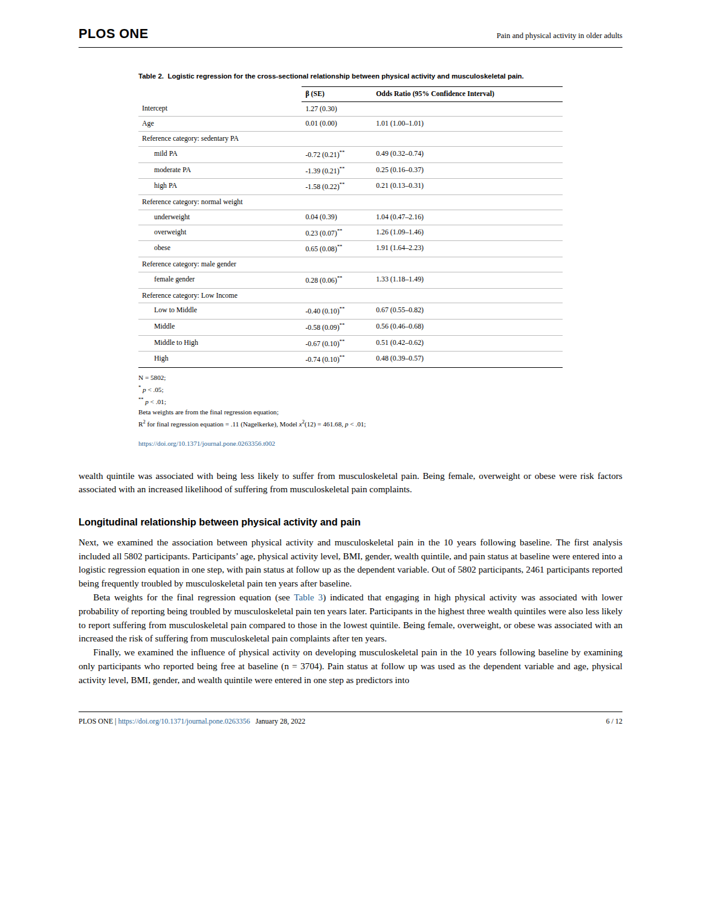PLOS ONE
Pain and physical activity in older adults
Table 2. Logistic regression for the cross-sectional relationship between physical activity and musculoskeletal pain.
| | β (SE) | Odds Ratio (95% Confidence Interval) |
| --- | --- | --- |
| Intercept | 1.27 (0.30) | |
| Age | 0.01 (0.00) | 1.01 (1.00–1.01) |
| Reference category: sedentary PA | | |
| mild PA | -0.72 (0.21) ** | 0.49 (0.32–0.74) |
| moderate PA | -1.39 (0.21) ** | 0.25 (0.16–0.37) |
| high PA | -1.58 (0.22) ** | 0.21 (0.13–0.31) |
| Reference category: normal weight | | |
| underweight | 0.04 (0.39) | 1.04 (0.47–2.16) |
| overweight | 0.23 (0.07) ** | 1.26 (1.09–1.46) |
| obese | 0.65 (0.08) ** | 1.91 (1.64–2.23) |
| Reference category: male gender | | |
| female gender | 0.28 (0.06) ** | 1.33 (1.18–1.49) |
| Reference category: Low Income | | |
| Low to Middle | -0.40 (0.10) ** | 0.67 (0.55–0.82) |
| Middle | -0.58 (0.09) ** | 0.56 (0.46–0.68) |
| Middle to High | -0.67 (0.10) ** | 0.51 (0.42–0.62) |
| High | -0.74 (0.10) ** | 0.48 (0.39–0.57) |
N = 5802;
* p < .05;
** p < .01;
Beta weights are from the final regression equation;
R2 for final regression equation = .11 (Nagelkerke), Model x2(12) = 461.68, p < .01;
https://doi.org/10.1371/journal.pone.0263356.t002
wealth quintile was associated with being less likely to suffer from musculoskeletal pain. Being female, overweight or obese were risk factors associated with an increased likelihood of suffering from musculoskeletal pain complaints.
Longitudinal relationship between physical activity and pain
Next, we examined the association between physical activity and musculoskeletal pain in the 10 years following baseline. The first analysis included all 5802 participants. Participants’ age, physical activity level, BMI, gender, wealth quintile, and pain status at baseline were entered into a logistic regression equation in one step, with pain status at follow up as the dependent variable. Out of 5802 participants, 2461 participants reported being frequently troubled by musculoskeletal pain ten years after baseline.
Beta weights for the final regression equation (see Table 3) indicated that engaging in high physical activity was associated with lower probability of reporting being troubled by musculoskeletal pain ten years later. Participants in the highest three wealth quintiles were also less likely to report suffering from musculoskeletal pain compared to those in the lowest quintile. Being female, overweight, or obese was associated with an increased the risk of suffering from musculoskeletal pain complaints after ten years.
Finally, we examined the influence of physical activity on developing musculoskeletal pain in the 10 years following baseline by examining only participants who reported being free at baseline (n = 3704). Pain status at follow up was used as the dependent variable and age, physical activity level, BMI, gender, and wealth quintile were entered in one step as predictors into
PLOS ONE | https://doi.org/10.1371/journal.pone.0263356 January 28, 2022
6 / 12